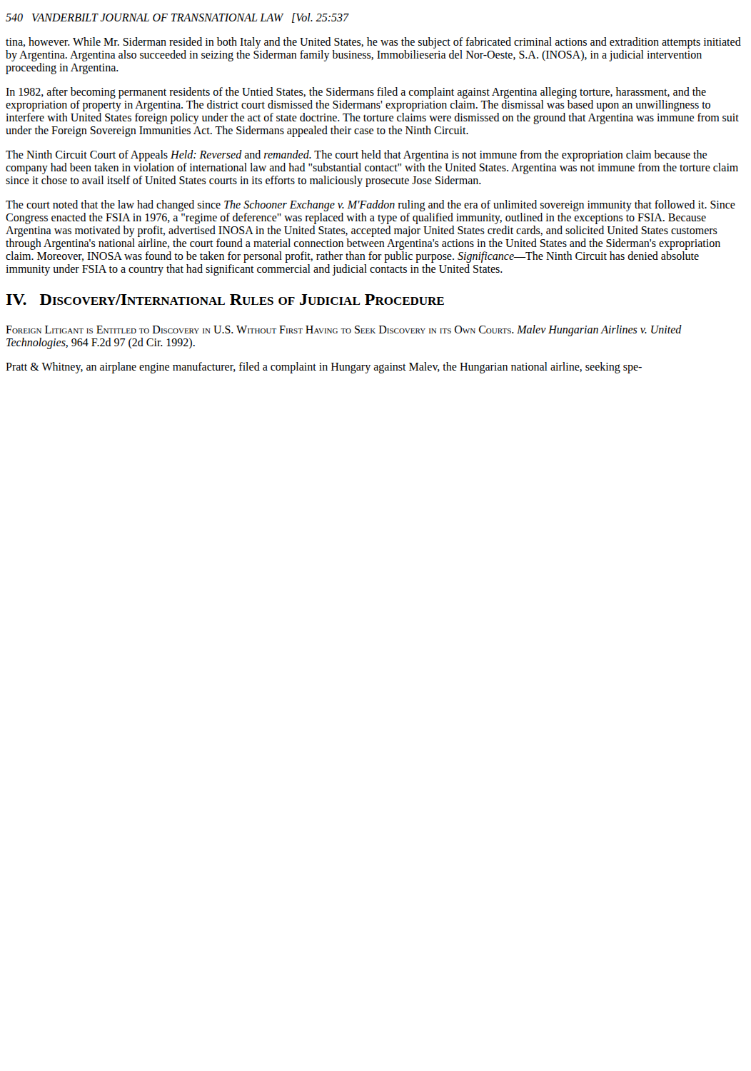540 VANDERBILT JOURNAL OF TRANSNATIONAL LAW [Vol. 25:537
tina, however. While Mr. Siderman resided in both Italy and the United States, he was the subject of fabricated criminal actions and extradition attempts initiated by Argentina. Argentina also succeeded in seizing the Siderman family business, Immobilieseria del Nor-Oeste, S.A. (INOSA), in a judicial intervention proceeding in Argentina.
In 1982, after becoming permanent residents of the Untied States, the Sidermans filed a complaint against Argentina alleging torture, harassment, and the expropriation of property in Argentina. The district court dismissed the Sidermans' expropriation claim. The dismissal was based upon an unwillingness to interfere with United States foreign policy under the act of state doctrine. The torture claims were dismissed on the ground that Argentina was immune from suit under the Foreign Sovereign Immunities Act. The Sidermans appealed their case to the Ninth Circuit.
The Ninth Circuit Court of Appeals Held: Reversed and remanded. The court held that Argentina is not immune from the expropriation claim because the company had been taken in violation of international law and had "substantial contact" with the United States. Argentina was not immune from the torture claim since it chose to avail itself of United States courts in its efforts to maliciously prosecute Jose Siderman.
The court noted that the law had changed since The Schooner Exchange v. M'Faddon ruling and the era of unlimited sovereign immunity that followed it. Since Congress enacted the FSIA in 1976, a "regime of deference" was replaced with a type of qualified immunity, outlined in the exceptions to FSIA. Because Argentina was motivated by profit, advertised INOSA in the United States, accepted major United States credit cards, and solicited United States customers through Argentina's national airline, the court found a material connection between Argentina's actions in the United States and the Siderman's expropriation claim. Moreover, INOSA was found to be taken for personal profit, rather than for public purpose. Significance—The Ninth Circuit has denied absolute immunity under FSIA to a country that had significant commercial and judicial contacts in the United States.
IV. Discovery/International Rules of Judicial Procedure
Foreign Litigant is Entitled to Discovery in U.S. Without First Having to Seek Discovery in its Own Courts. Malev Hungarian Airlines v. United Technologies, 964 F.2d 97 (2d Cir. 1992).
Pratt & Whitney, an airplane engine manufacturer, filed a complaint in Hungary against Malev, the Hungarian national airline, seeking spe-